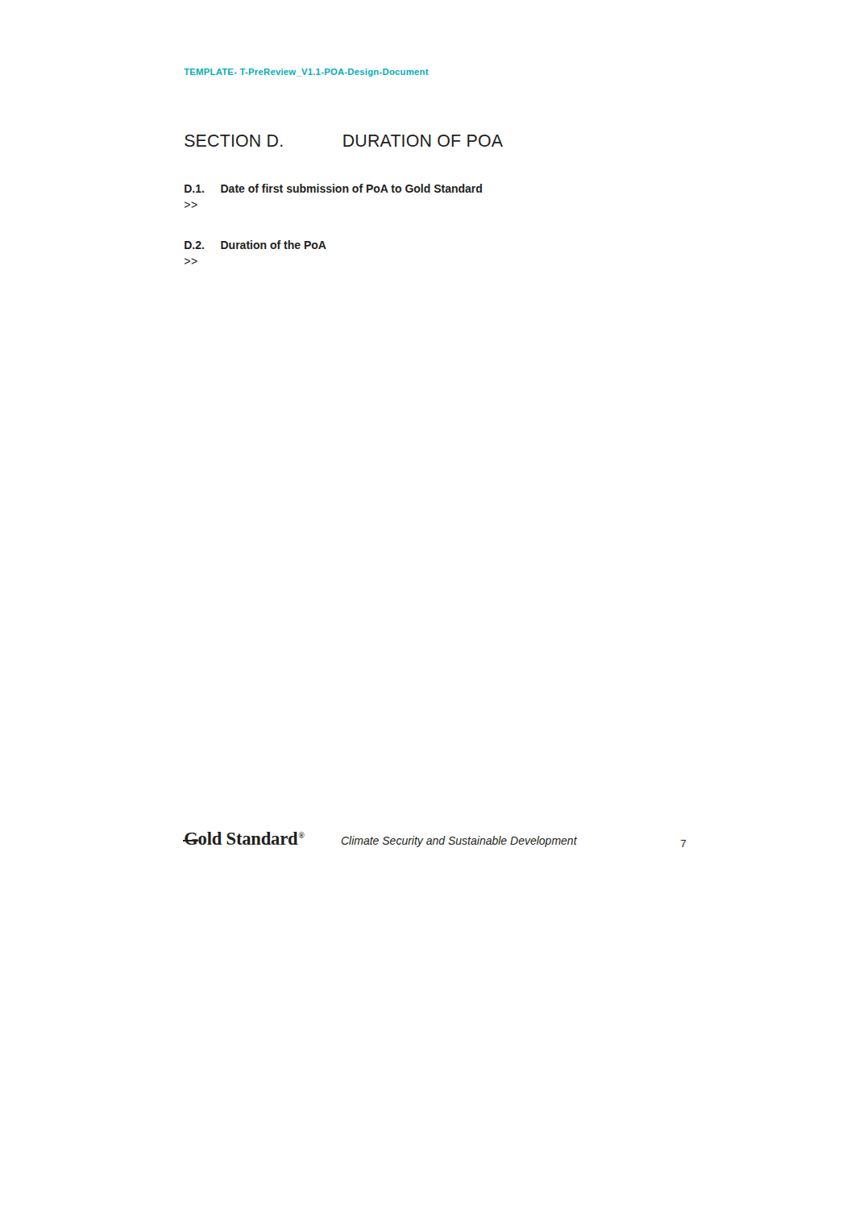TEMPLATE- T-PreReview_V1.1-POA-Design-Document
SECTION D. DURATION OF POA
D.1. Date of first submission of PoA to Gold Standard
>>
D.2. Duration of the PoA
>>
Gold Standard®
Climate Security and Sustainable Development
7